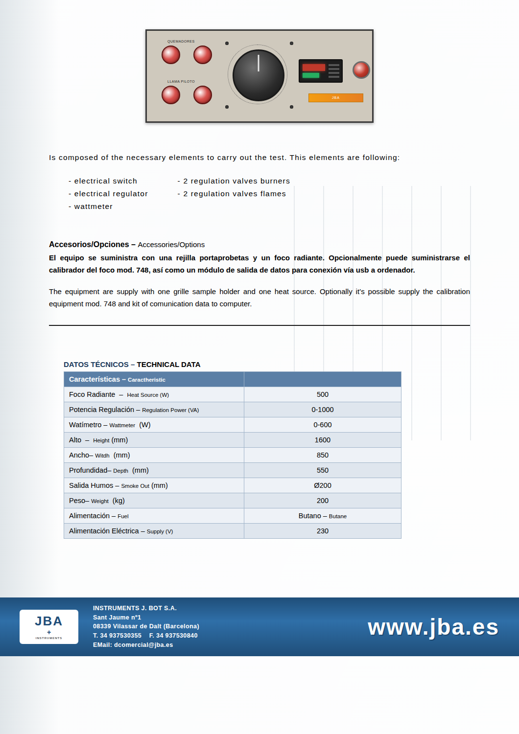QUEMADORES LLAMA PILOTO JBA
Is composed of the necessary elements to carry out the test. This elements are following:
- electrical switch
- electrical regulator
- wattmeter
- 2 regulation valves burners
- 2 regulation valves flames
Accesorios/Opciones – Accessories/Options
El equipo se suministra con una rejilla portaprobetas y un foco radiante. Opcionalmente puede suministrarse el calibrador del foco mod. 748, así como un módulo de salida de datos para conexión vía usb a ordenador.
The equipment are supply with one grille sample holder and one heat source. Optionally it’s possible supply the calibration equipment mod. 748 and kit of comunication data to computer.
DATOS TÉCNICOS – TECHNICAL DATA
| Características – Caractheristic | |
| --- | --- |
| Foco Radiante – Heat Source (W) | 500 |
| Potencia Regulación – Regulation Power (VA) | 0-1000 |
| Watímetro – Wattmeter (W) | 0-600 |
| Alto – Height (mm) | 1600 |
| Ancho– Witdh (mm) | 850 |
| Profundidad– Depth (mm) | 550 |
| Salida Humos – Smoke Out (mm) | Ø200 |
| Peso– Weight (kg) | 200 |
| Alimentación – Fuel | Butano – Butane |
| Alimentación Eléctrica – Supply (V) | 230 |
JBA
+
INSTRUMENTS
INSTRUMENTS J. BOT S.A.
Sant Jaume nº1
08339 Vilassar de Dalt (Barcelona)
T. 34 937530355 F. 34 937530840
EMail: dcomercial@jba.es
www.jba.es